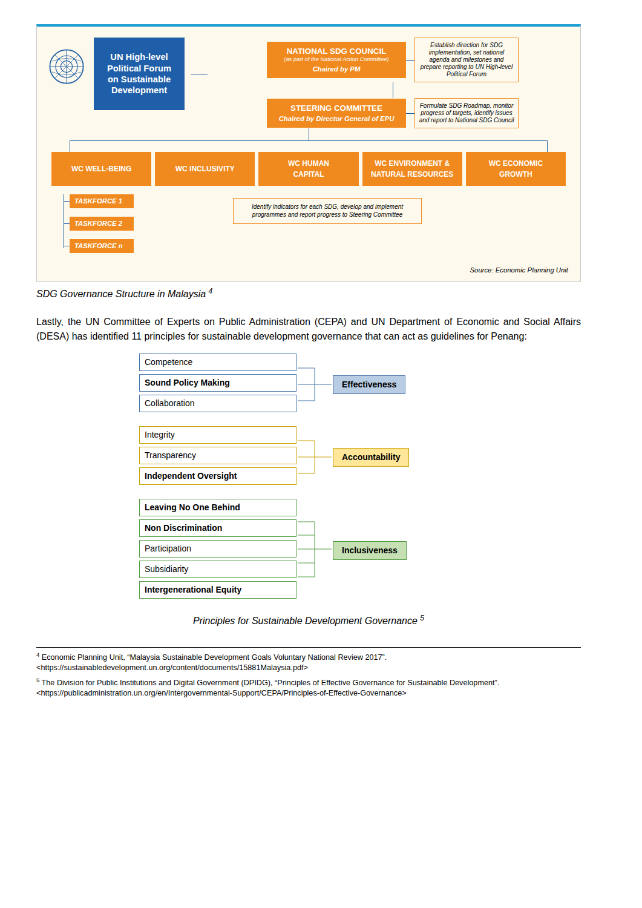UN High-level
Political Forum
on Sustainable
Development
NATIONAL SDG COUNCIL (as part of the National Action Committee) Chaired by PM
Establish direction for SDG implementation, set national agenda and milestones and prepare reporting to UN High-level Political Forum
STEERING COMMITTEE Chaired by Director General of EPU
Formulate SDG Roadmap, monitor progress of targets, identify issues and report to National SDG Council
WC WELL-BEING
WC INCLUSIVITY
WC HUMAN
CAPITAL
WC ENVIRONMENT &
NATURAL RESOURCES
WC ECONOMIC
GROWTH
TASKFORCE 1
TASKFORCE 2
TASKFORCE n
Identify indicators for each SDG, develop and implement programmes and report progress to Steering Committee
Source: Economic Planning Unit
SDG Governance Structure in Malaysia 4
Lastly, the UN Committee of Experts on Public Administration (CEPA) and UN Department of Economic and Social Affairs (DESA) has identified 11 principles for sustainable development governance that can act as guidelines for Penang:
Competence
Sound Policy Making
Collaboration
Effectiveness
Integrity
Transparency
Independent Oversight
Accountability
Leaving No One Behind
Non Discrimination
Participation
Subsidiarity
Intergenerational Equity
Inclusiveness
Principles for Sustainable Development Governance 5
4 Economic Planning Unit, “Malaysia Sustainable Development Goals Voluntary National Review 2017”.
<https://sustainabledevelopment.un.org/content/documents/15881Malaysia.pdf>
5 The Division for Public Institutions and Digital Government (DPIDG), “Principles of Effective Governance for Sustainable Development”. <https://publicadministration.un.org/en/Intergovernmental-Support/CEPA/Principles-of-Effective-Governance>